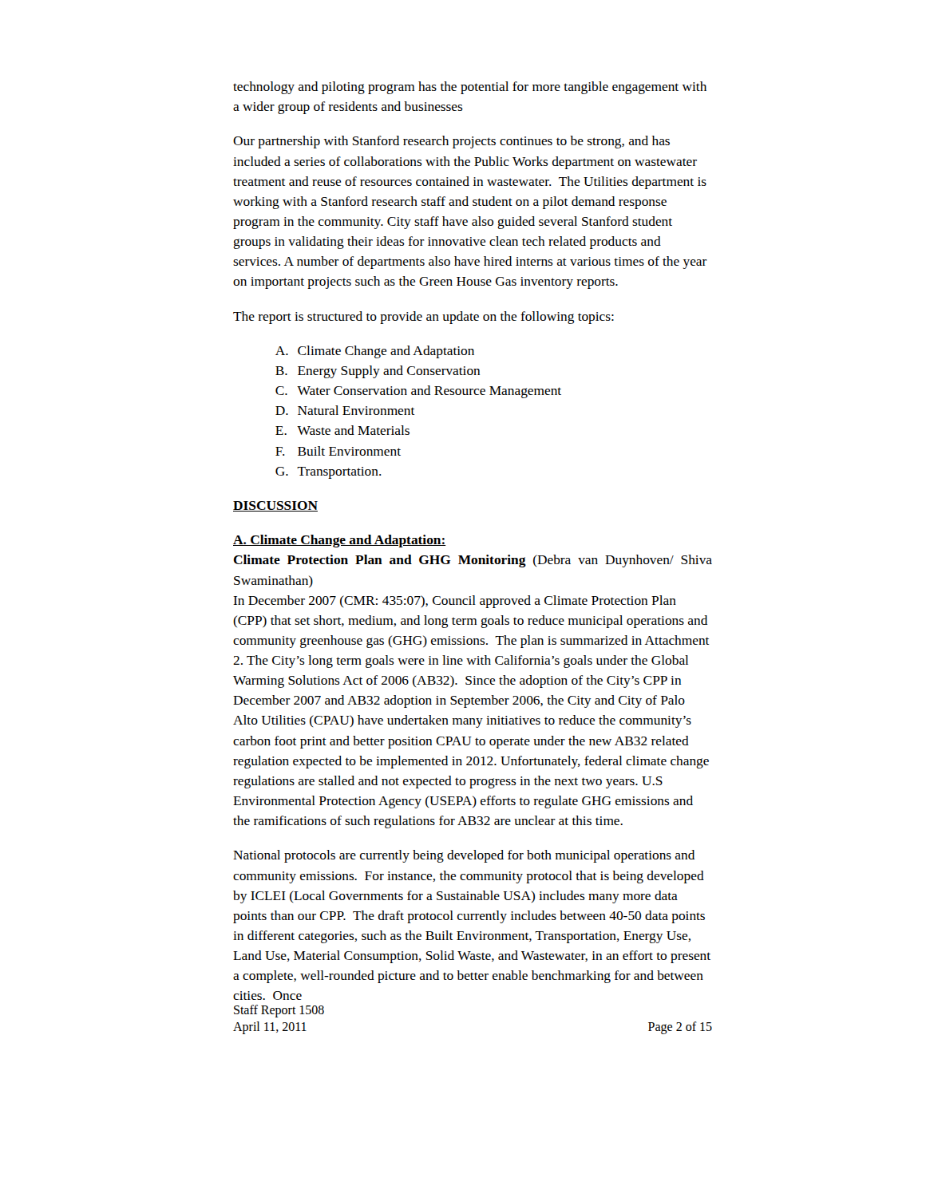technology and piloting program has the potential for more tangible engagement with a wider group of residents and businesses
Our partnership with Stanford research projects continues to be strong, and has included a series of collaborations with the Public Works department on wastewater treatment and reuse of resources contained in wastewater. The Utilities department is working with a Stanford research staff and student on a pilot demand response program in the community. City staff have also guided several Stanford student groups in validating their ideas for innovative clean tech related products and services. A number of departments also have hired interns at various times of the year on important projects such as the Green House Gas inventory reports.
The report is structured to provide an update on the following topics:
A. Climate Change and Adaptation
B. Energy Supply and Conservation
C. Water Conservation and Resource Management
D. Natural Environment
E. Waste and Materials
F. Built Environment
G. Transportation.
DISCUSSION
A. Climate Change and Adaptation:
Climate Protection Plan and GHG Monitoring (Debra van Duynhoven/ Shiva Swaminathan)
In December 2007 (CMR: 435:07), Council approved a Climate Protection Plan (CPP) that set short, medium, and long term goals to reduce municipal operations and community greenhouse gas (GHG) emissions. The plan is summarized in Attachment 2. The City’s long term goals were in line with California’s goals under the Global Warming Solutions Act of 2006 (AB32). Since the adoption of the City’s CPP in December 2007 and AB32 adoption in September 2006, the City and City of Palo Alto Utilities (CPAU) have undertaken many initiatives to reduce the community’s carbon foot print and better position CPAU to operate under the new AB32 related regulation expected to be implemented in 2012. Unfortunately, federal climate change regulations are stalled and not expected to progress in the next two years. U.S Environmental Protection Agency (USEPA) efforts to regulate GHG emissions and the ramifications of such regulations for AB32 are unclear at this time.
National protocols are currently being developed for both municipal operations and community emissions. For instance, the community protocol that is being developed by ICLEI (Local Governments for a Sustainable USA) includes many more data points than our CPP. The draft protocol currently includes between 40-50 data points in different categories, such as the Built Environment, Transportation, Energy Use, Land Use, Material Consumption, Solid Waste, and Wastewater, in an effort to present a complete, well-rounded picture and to better enable benchmarking for and between cities. Once
Staff Report 1508
April 11, 2011
Page 2 of 15